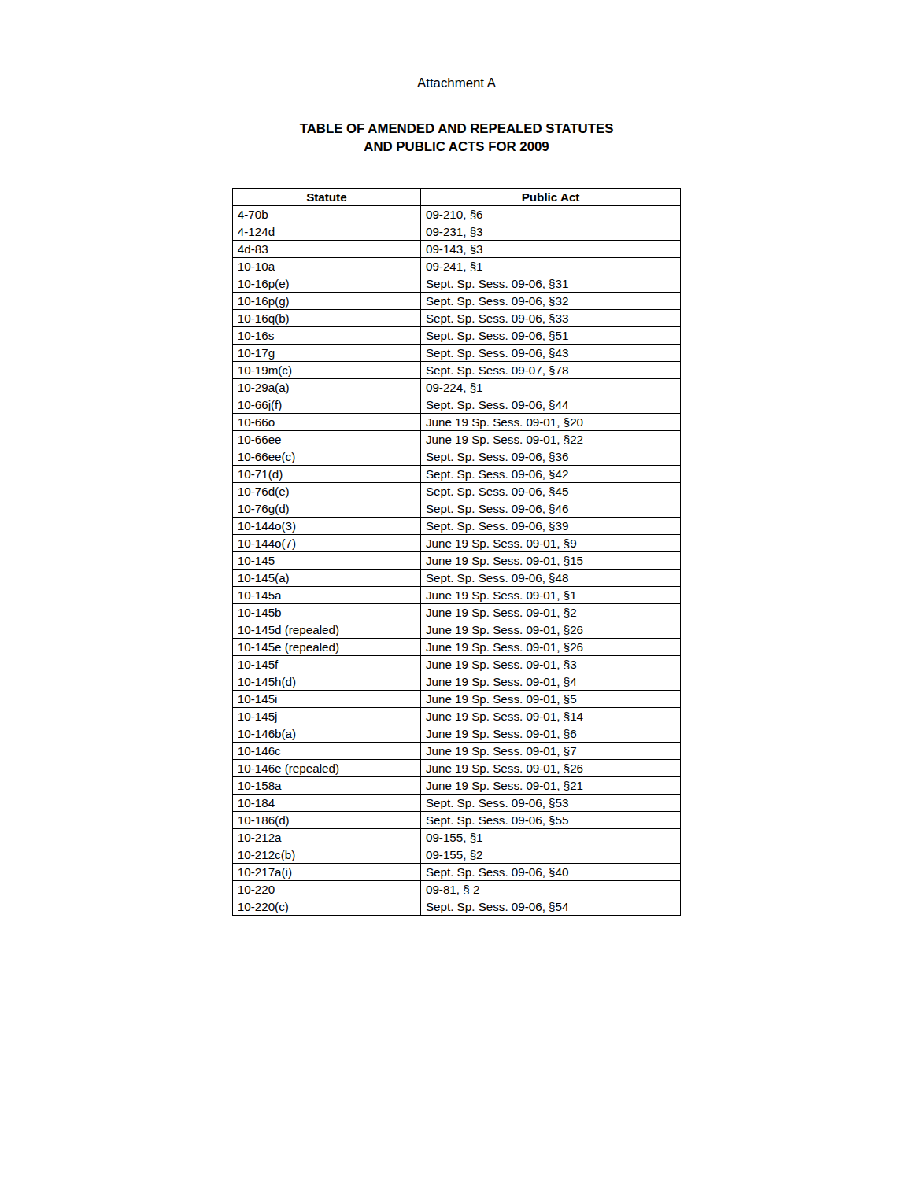Attachment A
TABLE OF AMENDED AND REPEALED STATUTES
AND PUBLIC ACTS FOR 2009
| Statute | Public Act |
| --- | --- |
| 4-70b | 09-210, §6 |
| 4-124d | 09-231, §3 |
| 4d-83 | 09-143, §3 |
| 10-10a | 09-241, §1 |
| 10-16p(e) | Sept. Sp. Sess. 09-06, §31 |
| 10-16p(g) | Sept. Sp. Sess. 09-06, §32 |
| 10-16q(b) | Sept. Sp. Sess. 09-06, §33 |
| 10-16s | Sept. Sp. Sess. 09-06, §51 |
| 10-17g | Sept. Sp. Sess. 09-06, §43 |
| 10-19m(c) | Sept. Sp. Sess. 09-07, §78 |
| 10-29a(a) | 09-224, §1 |
| 10-66j(f) | Sept. Sp. Sess. 09-06, §44 |
| 10-66o | June 19 Sp. Sess. 09-01, §20 |
| 10-66ee | June 19 Sp. Sess. 09-01, §22 |
| 10-66ee(c) | Sept. Sp. Sess. 09-06, §36 |
| 10-71(d) | Sept. Sp. Sess. 09-06, §42 |
| 10-76d(e) | Sept. Sp. Sess. 09-06, §45 |
| 10-76g(d) | Sept. Sp. Sess. 09-06, §46 |
| 10-144o(3) | Sept. Sp. Sess. 09-06, §39 |
| 10-144o(7) | June 19 Sp. Sess. 09-01, §9 |
| 10-145 | June 19 Sp. Sess. 09-01, §15 |
| 10-145(a) | Sept. Sp. Sess. 09-06, §48 |
| 10-145a | June 19 Sp. Sess. 09-01, §1 |
| 10-145b | June 19 Sp. Sess. 09-01, §2 |
| 10-145d (repealed) | June 19 Sp. Sess. 09-01, §26 |
| 10-145e (repealed) | June 19 Sp. Sess. 09-01, §26 |
| 10-145f | June 19 Sp. Sess. 09-01, §3 |
| 10-145h(d) | June 19 Sp. Sess. 09-01, §4 |
| 10-145i | June 19 Sp. Sess. 09-01, §5 |
| 10-145j | June 19 Sp. Sess. 09-01, §14 |
| 10-146b(a) | June 19 Sp. Sess. 09-01, §6 |
| 10-146c | June 19 Sp. Sess. 09-01, §7 |
| 10-146e (repealed) | June 19 Sp. Sess. 09-01, §26 |
| 10-158a | June 19 Sp. Sess. 09-01, §21 |
| 10-184 | Sept. Sp. Sess. 09-06, §53 |
| 10-186(d) | Sept. Sp. Sess. 09-06, §55 |
| 10-212a | 09-155, §1 |
| 10-212c(b) | 09-155, §2 |
| 10-217a(i) | Sept. Sp. Sess. 09-06, §40 |
| 10-220 | 09-81, § 2 |
| 10-220(c) | Sept. Sp. Sess. 09-06, §54 |